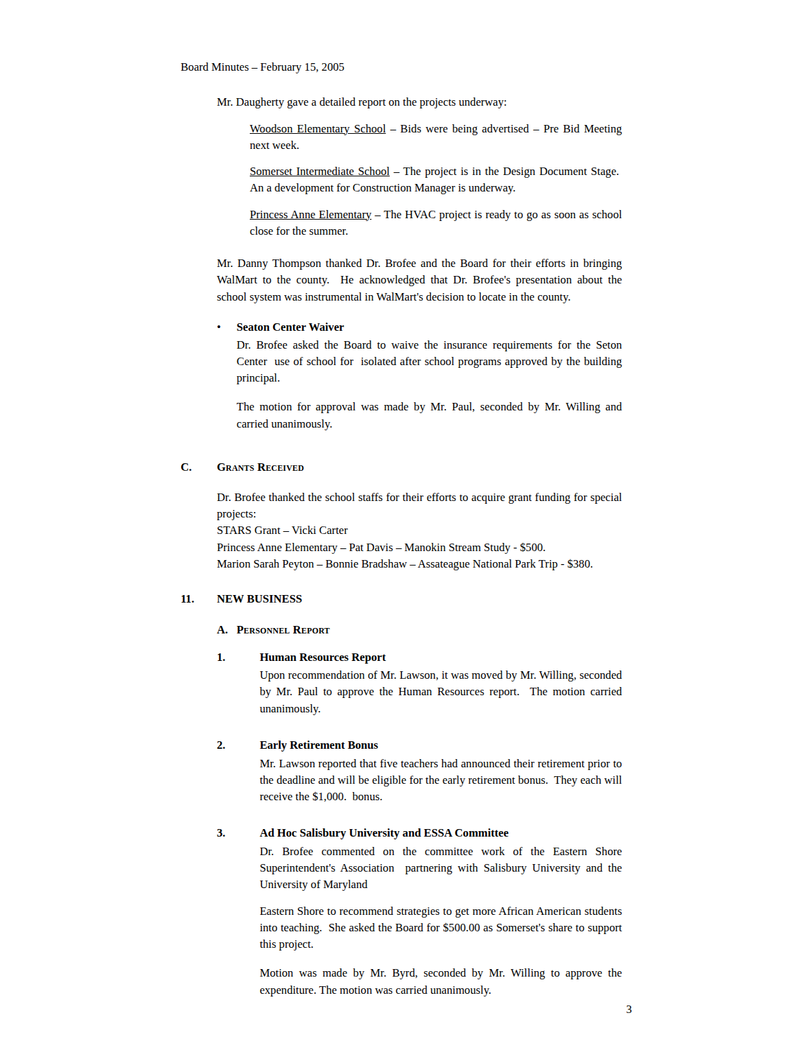Board Minutes – February 15, 2005
Mr. Daugherty gave a detailed report on the projects underway:
Woodson Elementary School – Bids were being advertised – Pre Bid Meeting next week.
Somerset Intermediate School – The project is in the Design Document Stage. An a development for Construction Manager is underway.
Princess Anne Elementary – The HVAC project is ready to go as soon as school close for the summer.
Mr. Danny Thompson thanked Dr. Brofee and the Board for their efforts in bringing WalMart to the county. He acknowledged that Dr. Brofee's presentation about the school system was instrumental in WalMart's decision to locate in the county.
•
Seaton Center Waiver
Dr. Brofee asked the Board to waive the insurance requirements for the Seton Center use of school for isolated after school programs approved by the building principal.
The motion for approval was made by Mr. Paul, seconded by Mr. Willing and carried unanimously.
C.
Grants Received
Dr. Brofee thanked the school staffs for their efforts to acquire grant funding for special projects:
STARS Grant – Vicki Carter
Princess Anne Elementary – Pat Davis – Manokin Stream Study - $500.
Marion Sarah Peyton – Bonnie Bradshaw – Assateague National Park Trip - $380.
11.
NEW BUSINESS
A.
Personnel Report
1.
Human Resources Report
Upon recommendation of Mr. Lawson, it was moved by Mr. Willing, seconded by Mr. Paul to approve the Human Resources report. The motion carried unanimously.
2.
Early Retirement Bonus
Mr. Lawson reported that five teachers had announced their retirement prior to the deadline and will be eligible for the early retirement bonus. They each will receive the $1,000. bonus.
3.
Ad Hoc Salisbury University and ESSA Committee
Dr. Brofee commented on the committee work of the Eastern Shore Superintendent's Association partnering with Salisbury University and the University of Maryland
Eastern Shore to recommend strategies to get more African American students into teaching. She asked the Board for $500.00 as Somerset's share to support this project.
Motion was made by Mr. Byrd, seconded by Mr. Willing to approve the expenditure. The motion was carried unanimously.
3